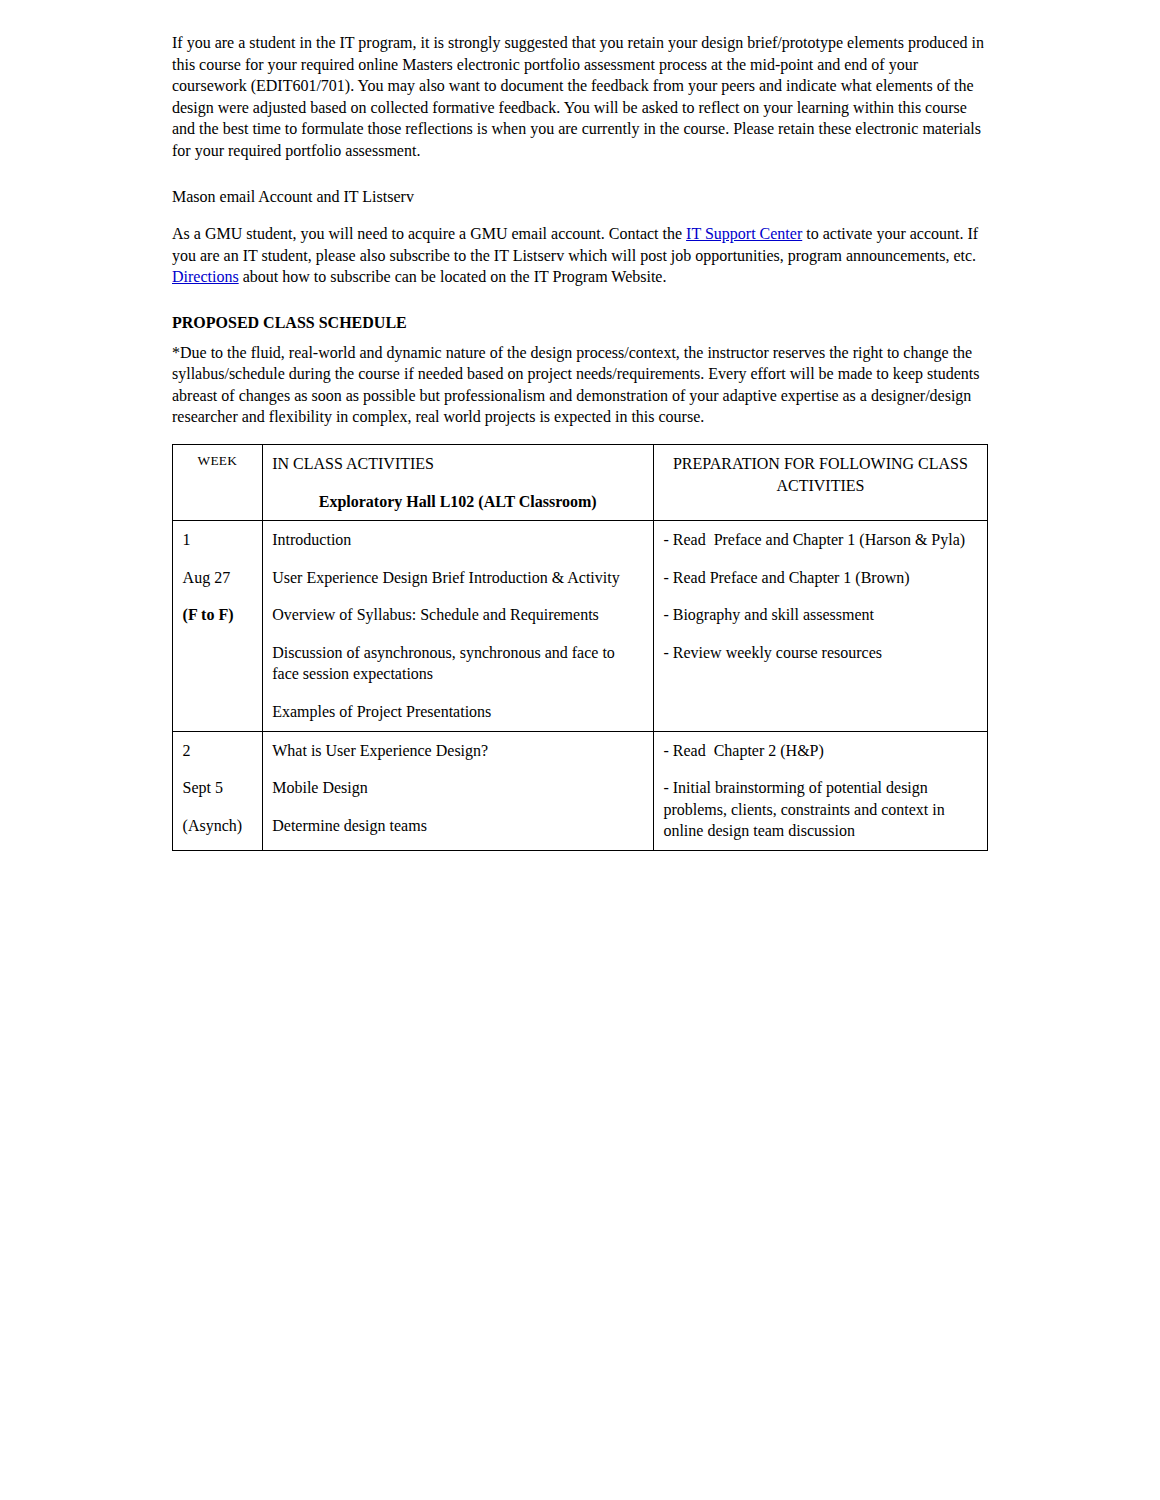If you are a student in the IT program, it is strongly suggested that you retain your design brief/prototype elements produced in this course for your required online Masters electronic portfolio assessment process at the mid-point and end of your coursework (EDIT601/701). You may also want to document the feedback from your peers and indicate what elements of the design were adjusted based on collected formative feedback. You will be asked to reflect on your learning within this course and the best time to formulate those reflections is when you are currently in the course. Please retain these electronic materials for your required portfolio assessment.
Mason email Account and IT Listserv
As a GMU student, you will need to acquire a GMU email account. Contact the IT Support Center to activate your account. If you are an IT student, please also subscribe to the IT Listserv which will post job opportunities, program announcements, etc. Directions about how to subscribe can be located on the IT Program Website.
PROPOSED CLASS SCHEDULE
*Due to the fluid, real-world and dynamic nature of the design process/context, the instructor reserves the right to change the syllabus/schedule during the course if needed based on project needs/requirements. Every effort will be made to keep students abreast of changes as soon as possible but professionalism and demonstration of your adaptive expertise as a designer/design researcher and flexibility in complex, real world projects is expected in this course.
| WEEK | IN CLASS ACTIVITIES Exploratory Hall L102 (ALT Classroom) | PREPARATION FOR FOLLOWING CLASS ACTIVITIES |
| --- | --- | --- |
| 1 Aug 27 (F to F) | Introduction User Experience Design Brief Introduction & Activity Overview of Syllabus: Schedule and Requirements Discussion of asynchronous, synchronous and face to face session expectations Examples of Project Presentations | - Read Preface and Chapter 1 (Harson & Pyla) - Read Preface and Chapter 1 (Brown) - Biography and skill assessment - Review weekly course resources |
| 2 Sept 5 (Asynch) | What is User Experience Design? Mobile Design Determine design teams | - Read Chapter 2 (H&P) - Initial brainstorming of potential design problems, clients, constraints and context in online design team discussion |